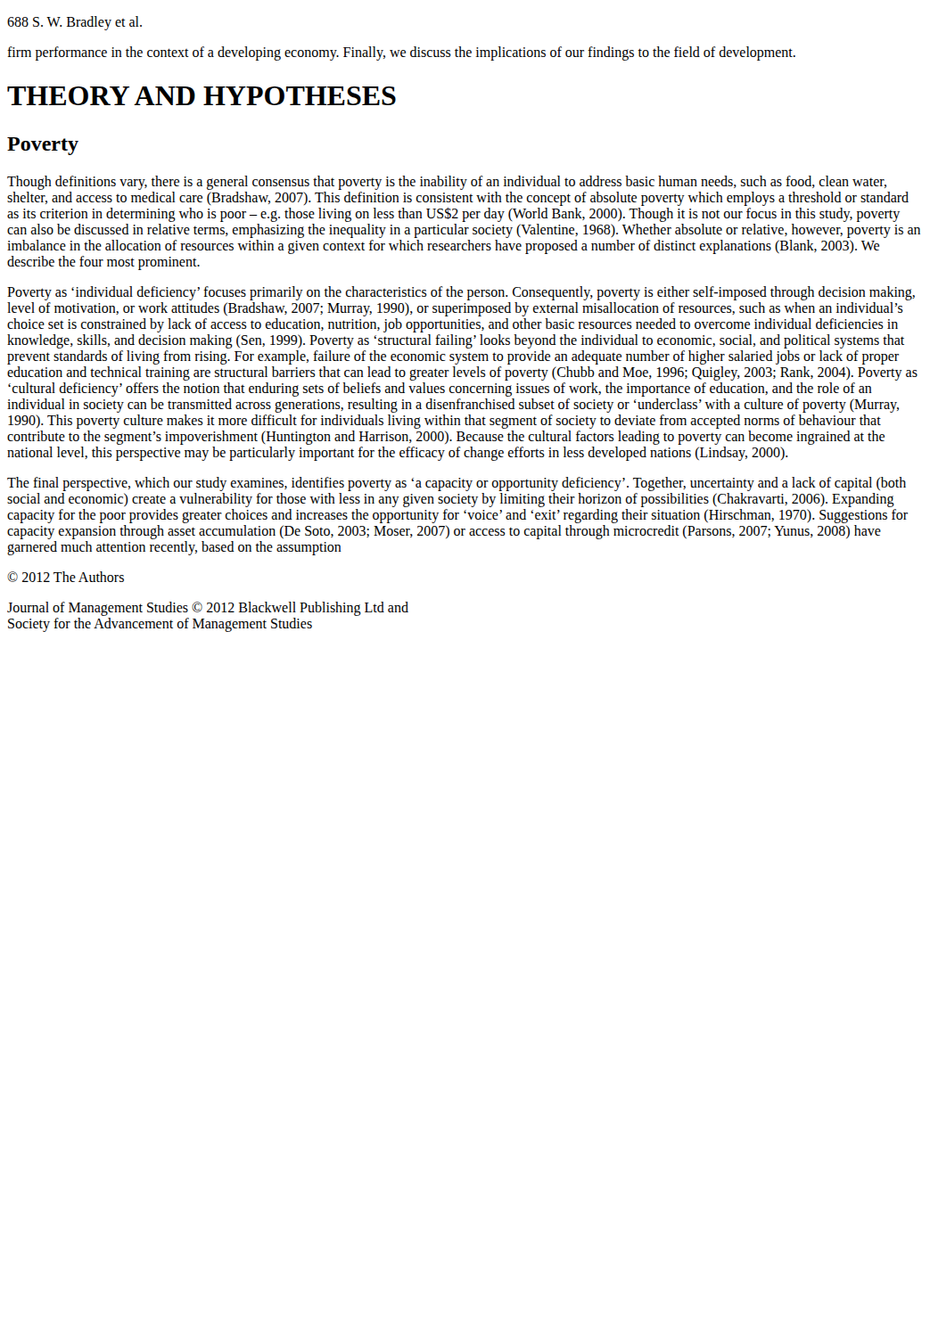688 S. W. Bradley et al.
firm performance in the context of a developing economy. Finally, we discuss the implications of our findings to the field of development.
THEORY AND HYPOTHESES
Poverty
Though definitions vary, there is a general consensus that poverty is the inability of an individual to address basic human needs, such as food, clean water, shelter, and access to medical care (Bradshaw, 2007). This definition is consistent with the concept of absolute poverty which employs a threshold or standard as its criterion in determining who is poor – e.g. those living on less than US$2 per day (World Bank, 2000). Though it is not our focus in this study, poverty can also be discussed in relative terms, emphasizing the inequality in a particular society (Valentine, 1968). Whether absolute or relative, however, poverty is an imbalance in the allocation of resources within a given context for which researchers have proposed a number of distinct explanations (Blank, 2003). We describe the four most prominent.
Poverty as ‘individual deficiency’ focuses primarily on the characteristics of the person. Consequently, poverty is either self-imposed through decision making, level of motivation, or work attitudes (Bradshaw, 2007; Murray, 1990), or superimposed by external misallocation of resources, such as when an individual’s choice set is constrained by lack of access to education, nutrition, job opportunities, and other basic resources needed to overcome individual deficiencies in knowledge, skills, and decision making (Sen, 1999). Poverty as ‘structural failing’ looks beyond the individual to economic, social, and political systems that prevent standards of living from rising. For example, failure of the economic system to provide an adequate number of higher salaried jobs or lack of proper education and technical training are structural barriers that can lead to greater levels of poverty (Chubb and Moe, 1996; Quigley, 2003; Rank, 2004). Poverty as ‘cultural deficiency’ offers the notion that enduring sets of beliefs and values concerning issues of work, the importance of education, and the role of an individual in society can be transmitted across generations, resulting in a disenfranchised subset of society or ‘underclass’ with a culture of poverty (Murray, 1990). This poverty culture makes it more difficult for individuals living within that segment of society to deviate from accepted norms of behaviour that contribute to the segment’s impoverishment (Huntington and Harrison, 2000). Because the cultural factors leading to poverty can become ingrained at the national level, this perspective may be particularly important for the efficacy of change efforts in less developed nations (Lindsay, 2000).
The final perspective, which our study examines, identifies poverty as ‘a capacity or opportunity deficiency’. Together, uncertainty and a lack of capital (both social and economic) create a vulnerability for those with less in any given society by limiting their horizon of possibilities (Chakravarti, 2006). Expanding capacity for the poor provides greater choices and increases the opportunity for ‘voice’ and ‘exit’ regarding their situation (Hirschman, 1970). Suggestions for capacity expansion through asset accumulation (De Soto, 2003; Moser, 2007) or access to capital through microcredit (Parsons, 2007; Yunus, 2008) have garnered much attention recently, based on the assumption
© 2012 The Authors
Journal of Management Studies © 2012 Blackwell Publishing Ltd and
Society for the Advancement of Management Studies